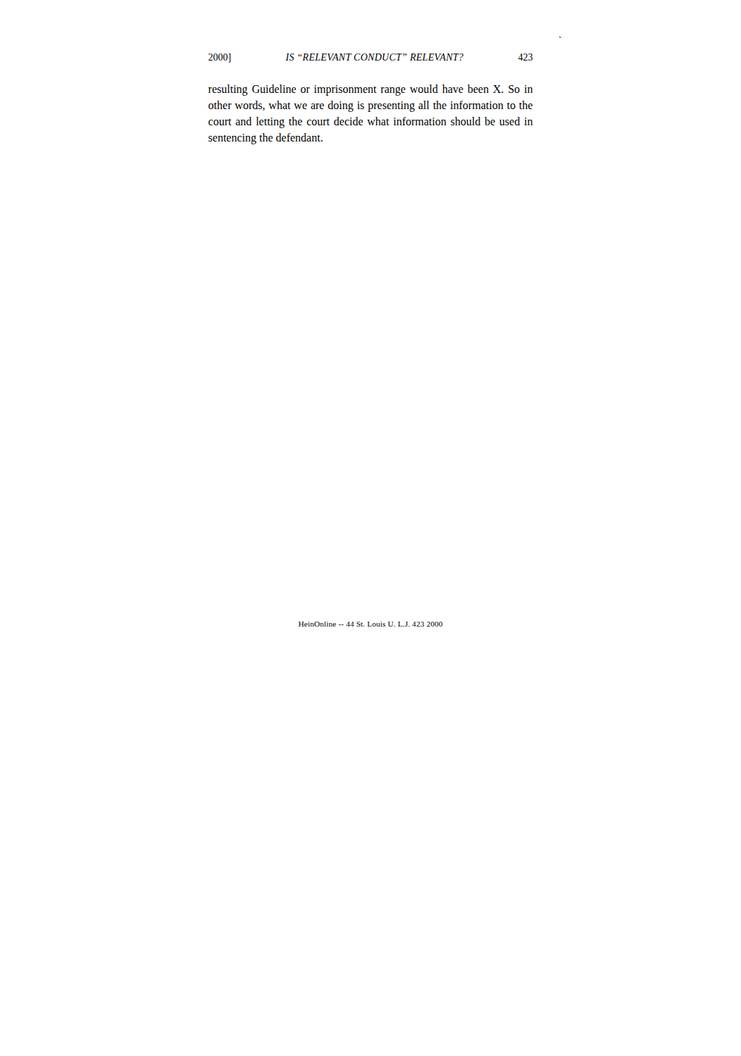`
2000] IS “RELEVANT CONDUCT” RELEVANT? 423
resulting Guideline or imprisonment range would have been X. So in other words, what we are doing is presenting all the information to the court and letting the court decide what information should be used in sentencing the defendant.
HeinOnline -- 44 St. Louis U. L.J. 423 2000